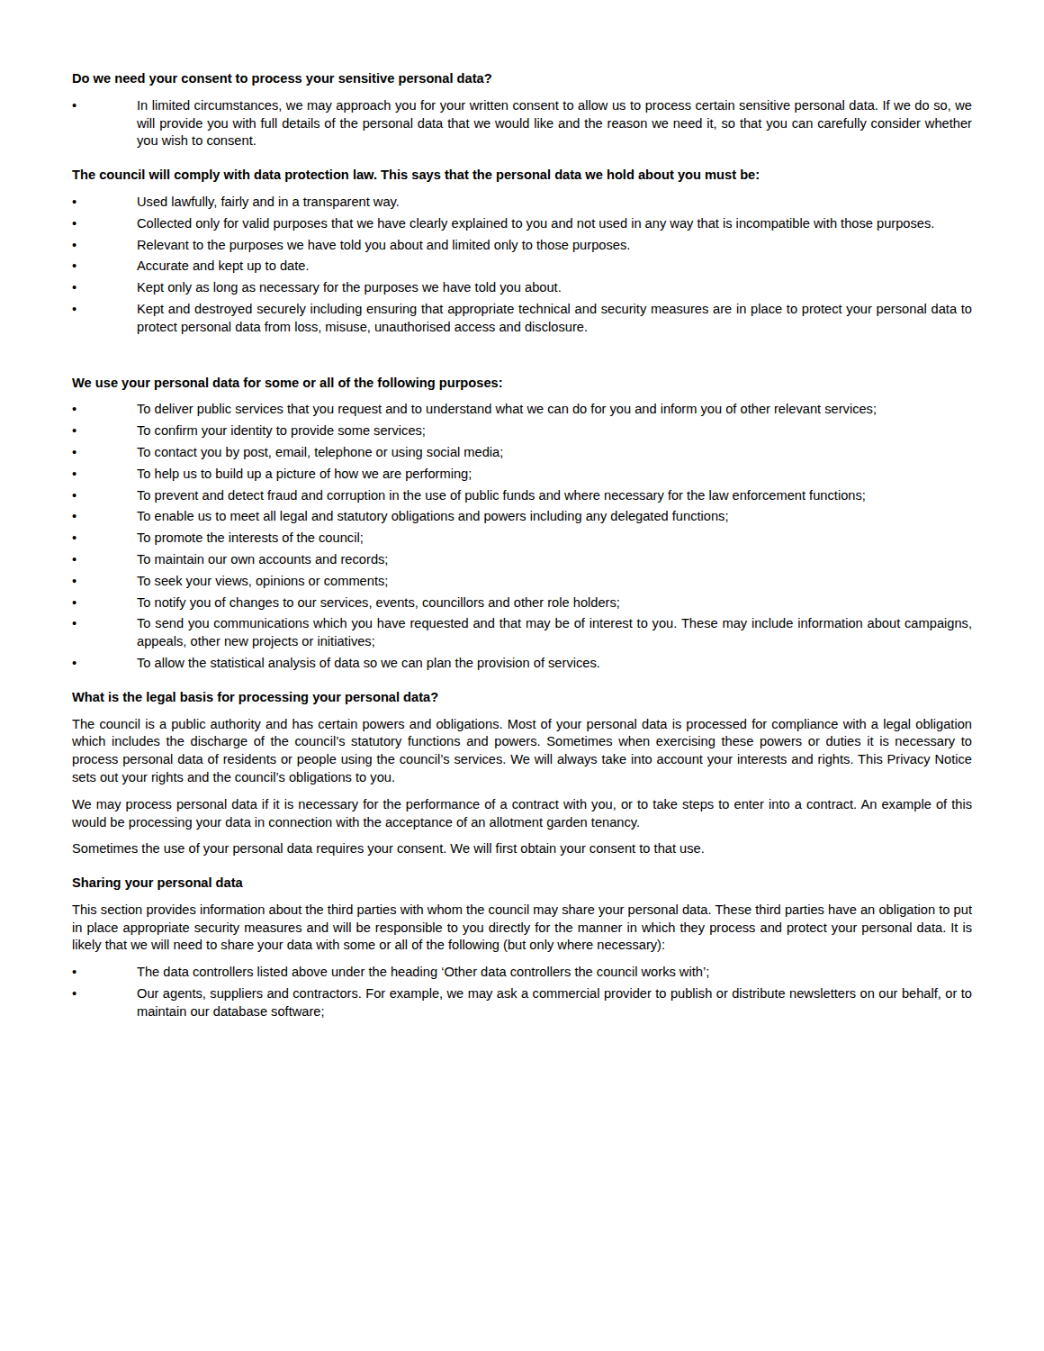Do we need your consent to process your sensitive personal data?
In limited circumstances, we may approach you for your written consent to allow us to process certain sensitive personal data. If we do so, we will provide you with full details of the personal data that we would like and the reason we need it, so that you can carefully consider whether you wish to consent.
The council will comply with data protection law. This says that the personal data we hold about you must be:
Used lawfully, fairly and in a transparent way.
Collected only for valid purposes that we have clearly explained to you and not used in any way that is incompatible with those purposes.
Relevant to the purposes we have told you about and limited only to those purposes.
Accurate and kept up to date.
Kept only as long as necessary for the purposes we have told you about.
Kept and destroyed securely including ensuring that appropriate technical and security measures are in place to protect your personal data to protect personal data from loss, misuse, unauthorised access and disclosure.
We use your personal data for some or all of the following purposes:
To deliver public services that you request and to understand what we can do for you and inform you of other relevant services;
To confirm your identity to provide some services;
To contact you by post, email, telephone or using social media;
To help us to build up a picture of how we are performing;
To prevent and detect fraud and corruption in the use of public funds and where necessary for the law enforcement functions;
To enable us to meet all legal and statutory obligations and powers including any delegated functions;
To promote the interests of the council;
To maintain our own accounts and records;
To seek your views, opinions or comments;
To notify you of changes to our services, events, councillors and other role holders;
To send you communications which you have requested and that may be of interest to you. These may include information about campaigns, appeals, other new projects or initiatives;
To allow the statistical analysis of data so we can plan the provision of services.
What is the legal basis for processing your personal data?
The council is a public authority and has certain powers and obligations. Most of your personal data is processed for compliance with a legal obligation which includes the discharge of the council’s statutory functions and powers. Sometimes when exercising these powers or duties it is necessary to process personal data of residents or people using the council’s services. We will always take into account your interests and rights. This Privacy Notice sets out your rights and the council’s obligations to you.
We may process personal data if it is necessary for the performance of a contract with you, or to take steps to enter into a contract. An example of this would be processing your data in connection with the acceptance of an allotment garden tenancy.
Sometimes the use of your personal data requires your consent. We will first obtain your consent to that use.
Sharing your personal data
This section provides information about the third parties with whom the council may share your personal data. These third parties have an obligation to put in place appropriate security measures and will be responsible to you directly for the manner in which they process and protect your personal data. It is likely that we will need to share your data with some or all of the following (but only where necessary):
The data controllers listed above under the heading ‘Other data controllers the council works with’;
Our agents, suppliers and contractors. For example, we may ask a commercial provider to publish or distribute newsletters on our behalf, or to maintain our database software;